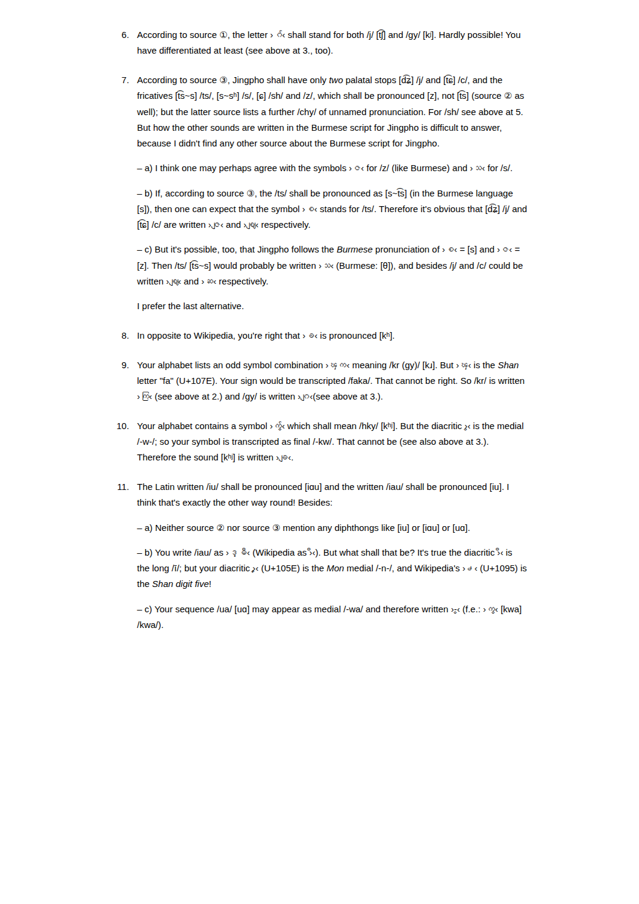According to source ①, the letter ›ဂ်‹ shall stand for both /j/ [t͡ʃ] and /gy/ [kʲ]. Hardly possible! You have differentiated at least (see above at 3., too).
According to source ③, Jingpho shall have only two palatal stops [d͡ʑ] /j/ and [t͡ɕ] /c/, and the fricatives [t͡s~s] /ts/, [s~sʰ] /s/, [ɕ] /sh/ and /z/, which shall be pronounced [z], not [t͡s] (source ② as well); but the latter source lists a further /chy/ of unnamed pronunciation. For /sh/ see above at 5. But how the other sounds are written in the Burmese script for Jingpho is difficult to answer, because I didn't find any other source about the Burmese script for Jingpho.
– a) I think one may perhaps agree with the symbols ›ဇ‹ for /z/ (like Burmese) and ›သ‹ for /s/.
– b) If, according to source ③, the /ts/ shall be pronounced as [s~t͡s] (in the Burmese language [s]), then one can expect that the symbol ›စ‹ stands for /ts/. Therefore it's obvious that [d͡ʑ] /j/ and [t͡ɕ] /c/ are written ›ဇျ‹ and ›ဈျ‹ respectively.
– c) But it's possible, too, that Jingpho follows the Burmese pronunciation of ›စ‹ = [s] and ›ဇ‹ = [z]. Then /ts/ [t͡s~s] would probably be written ›သ‹ (Burmese: [θ]), and besides /j/ and /c/ could be written ›ဈျ‹ and ›ဆ‹ respectively.
I prefer the last alternative.
In opposite to Wikipedia, you're right that ›ခ‹ is pronounced [kʰ].
Your alphabet lists an odd symbol combination ›ၾက‹ meaning /kr (gy)/ [kɹ]. But ›ၾ‹ is the Shan letter "fa" (U+107E). Your sign would be transcripted /faka/. That cannot be right. So /kr/ is written ›ကြ‹ (see above at 2.) and /gy/ is written ›ဂျ‹(see above at 3.).
Your alphabet contains a symbol ›ကွ်‹ which shall mean /hky/ [kʰʲ]. But the diacritic ›ွ‹ is the medial /-w-/; so your symbol is transcripted as final /-kw/. That cannot be (see also above at 3.). Therefore the sound [kʰʲ] is written ›ချ‹.
The Latin written /iu/ shall be pronounced [iɑu] and the written /iau/ shall be pronounced [iu]. I think that's exactly the other way round! Besides:
– a) Neither source ② nor source ③ mention any diphthongs like [iu] or [iɑu] or [uɑ].
– b) You write /iau/ as ›ဒ္ဓီ‹ (Wikipedia as ›ီ‹). But what shall that be? It's true the diacritic ›ီ‹ is the long /ī/; but your diacritic ›ၞ‹ (U+105E) is the Mon medial /-n-/, and Wikipedia's ›႕‹ (U+1095) is the Shan digit five!
– c) Your sequence /ua/ [uɑ] may appear as medial /-wa/ and therefore written ›-ွ‹ (f.e.: ›ကွ‹ [kwa] /kwa/).